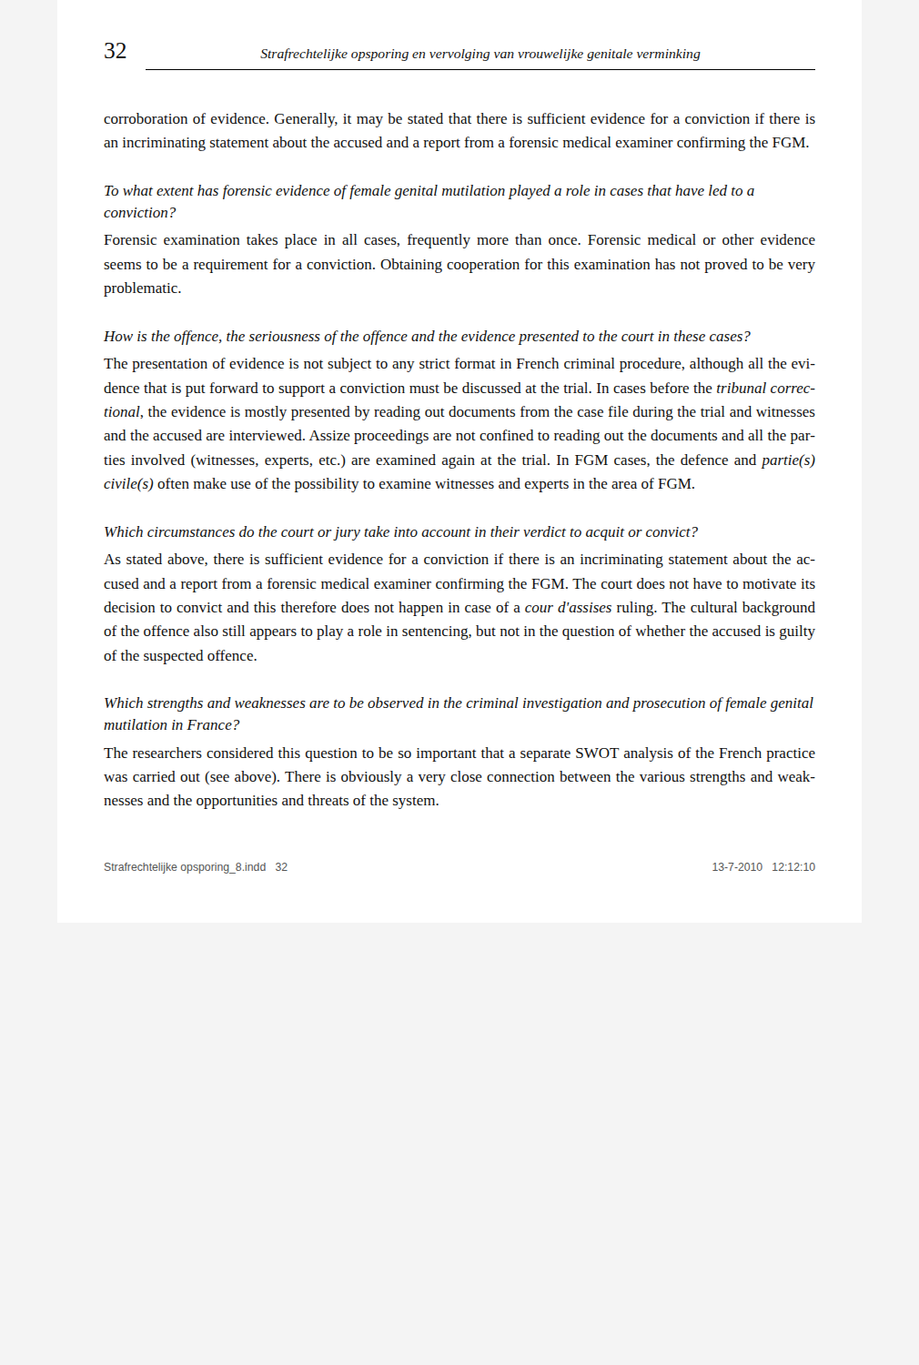32 Strafrechtelijke opsporing en vervolging van vrouwelijke genitale verminking
corroboration of evidence. Generally, it may be stated that there is sufficient evidence for a conviction if there is an incriminating statement about the accused and a report from a forensic medical examiner confirming the FGM.
To what extent has forensic evidence of female genital mutilation played a role in cases that have led to a conviction?
Forensic examination takes place in all cases, frequently more than once. Forensic medical or other evidence seems to be a requirement for a conviction. Obtaining cooperation for this examination has not proved to be very problematic.
How is the offence, the seriousness of the offence and the evidence presented to the court in these cases?
The presentation of evidence is not subject to any strict format in French criminal procedure, although all the evidence that is put forward to support a conviction must be discussed at the trial. In cases before the tribunal correctional, the evidence is mostly presented by reading out documents from the case file during the trial and witnesses and the accused are interviewed. Assize proceedings are not confined to reading out the documents and all the parties involved (witnesses, experts, etc.) are examined again at the trial. In FGM cases, the defence and partie(s) civile(s) often make use of the possibility to examine witnesses and experts in the area of FGM.
Which circumstances do the court or jury take into account in their verdict to acquit or convict?
As stated above, there is sufficient evidence for a conviction if there is an incriminating statement about the accused and a report from a forensic medical examiner confirming the FGM. The court does not have to motivate its decision to convict and this therefore does not happen in case of a cour d'assises ruling. The cultural background of the offence also still appears to play a role in sentencing, but not in the question of whether the accused is guilty of the suspected offence.
Which strengths and weaknesses are to be observed in the criminal investigation and prosecution of female genital mutilation in France?
The researchers considered this question to be so important that a separate SWOT analysis of the French practice was carried out (see above). There is obviously a very close connection between the various strengths and weaknesses and the opportunities and threats of the system.
Strafrechtelijke opsporing_8.indd 32 13-7-2010 12:12:10